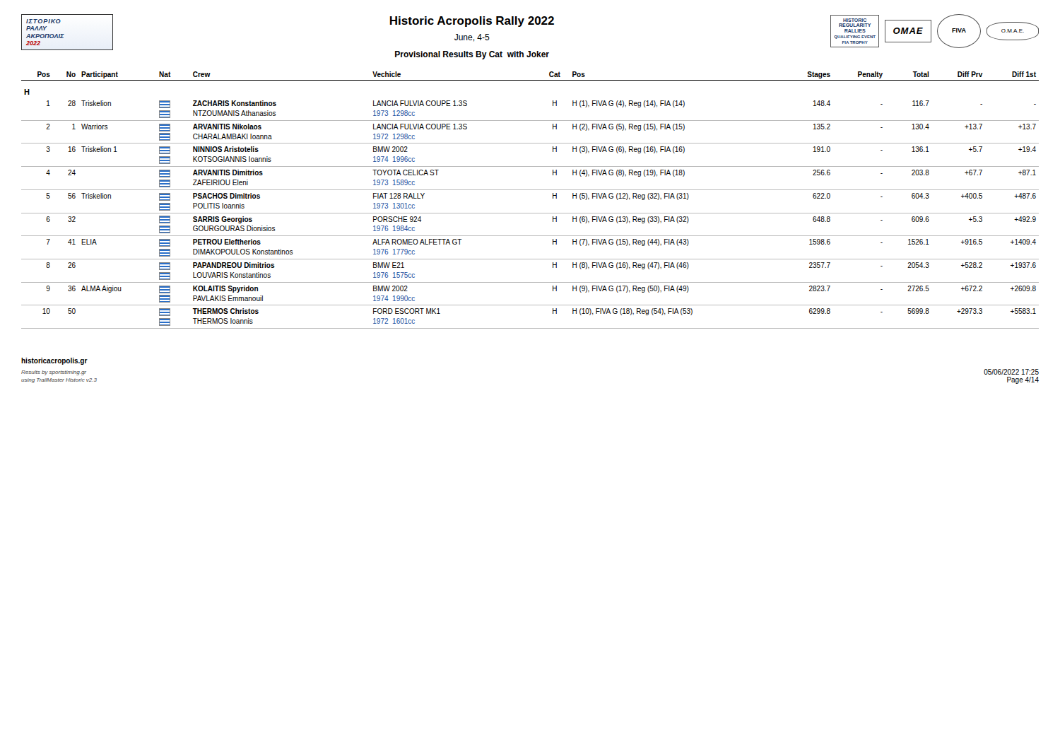ΙΣΤΟΡΙΚΟ
ΡΑΛΛΥ
ΑΚΡΟΠΟΛΙΣ
2022
Historic Acropolis Rally 2022
June, 4-5
Provisional Results By Cat with Joker
HISTORIC
REGULARITY
RALLIES
QUALIFYING EVENT
FIA TROPHY
OMAE
FIVA
Ο.Μ.Α.Ε.
| Pos | No | Participant | Nat | Crew | Vechicle | Cat | Pos | Stages | Penalty | Total | Diff Prv | Diff 1st |
| --- | --- | --- | --- | --- | --- | --- | --- | --- | --- | --- | --- | --- |
| H |
| 1 | 28 | Triskelion | | ZACHARIS Konstantinos | LANCIA FULVIA COUPE 1.3S | H | H (1), FIVA G (4), Reg (14), FIA (14) | 148.4 | - | 116.7 | - | - |
| | | | | NTZOUMANIS Athanasios | 1973 1298cc | | | | | | | |
| 2 | 1 | Warriors | | ARVANITIS Nikolaos | LANCIA FULVIA COUPE 1.3S | H | H (2), FIVA G (5), Reg (15), FIA (15) | 135.2 | - | 130.4 | +13.7 | +13.7 |
| | | | | CHARALAMBAKI Ioanna | 1972 1298cc | | | | | | | |
| 3 | 16 | Triskelion 1 | | NINNIOS Aristotelis | BMW 2002 | H | H (3), FIVA G (6), Reg (16), FIA (16) | 191.0 | - | 136.1 | +5.7 | +19.4 |
| | | | | KOTSOGIANNIS Ioannis | 1974 1996cc | | | | | | | |
| 4 | 24 | | | ARVANITIS Dimitrios | TOYOTA CELICA ST | H | H (4), FIVA G (8), Reg (19), FIA (18) | 256.6 | - | 203.8 | +67.7 | +87.1 |
| | | | | ZAFEIRIOU Eleni | 1973 1589cc | | | | | | | |
| 5 | 56 | Triskelion | | PSACHOS Dimitrios | FIAT 128 RALLY | H | H (5), FIVA G (12), Reg (32), FIA (31) | 622.0 | - | 604.3 | +400.5 | +487.6 |
| | | | | POLITIS Ioannis | 1973 1301cc | | | | | | | |
| 6 | 32 | | | SARRIS Georgios | PORSCHE 924 | H | H (6), FIVA G (13), Reg (33), FIA (32) | 648.8 | - | 609.6 | +5.3 | +492.9 |
| | | | | GOURGOURAS Dionisios | 1976 1984cc | | | | | | | |
| 7 | 41 | ELIA | | PETROU Eleftherios | ALFA ROMEO ALFETTA GT | H | H (7), FIVA G (15), Reg (44), FIA (43) | 1598.6 | - | 1526.1 | +916.5 | +1409.4 |
| | | | | DIMAKOPOULOS Konstantinos | 1976 1779cc | | | | | | | |
| 8 | 26 | | | PAPANDREOU Dimitrios | BMW E21 | H | H (8), FIVA G (16), Reg (47), FIA (46) | 2357.7 | - | 2054.3 | +528.2 | +1937.6 |
| | | | | LOUVARIS Konstantinos | 1976 1575cc | | | | | | | |
| 9 | 36 | ALMA Aigiou | | KOLAITIS Spyridon | BMW 2002 | H | H (9), FIVA G (17), Reg (50), FIA (49) | 2823.7 | - | 2726.5 | +672.2 | +2609.8 |
| | | | | PAVLAKIS Emmanouil | 1974 1990cc | | | | | | | |
| 10 | 50 | | | THERMOS Christos | FORD ESCORT MK1 | H | H (10), FIVA G (18), Reg (54), FIA (53) | 6299.8 | - | 5699.8 | +2973.3 | +5583.1 |
| | | | | THERMOS Ioannis | 1972 1601cc | | | | | | | |
historicacropolis.gr
Results by sportstiming.gr
using TrailMaster Historic v2.3
05/06/2022 17:25
Page 4/14